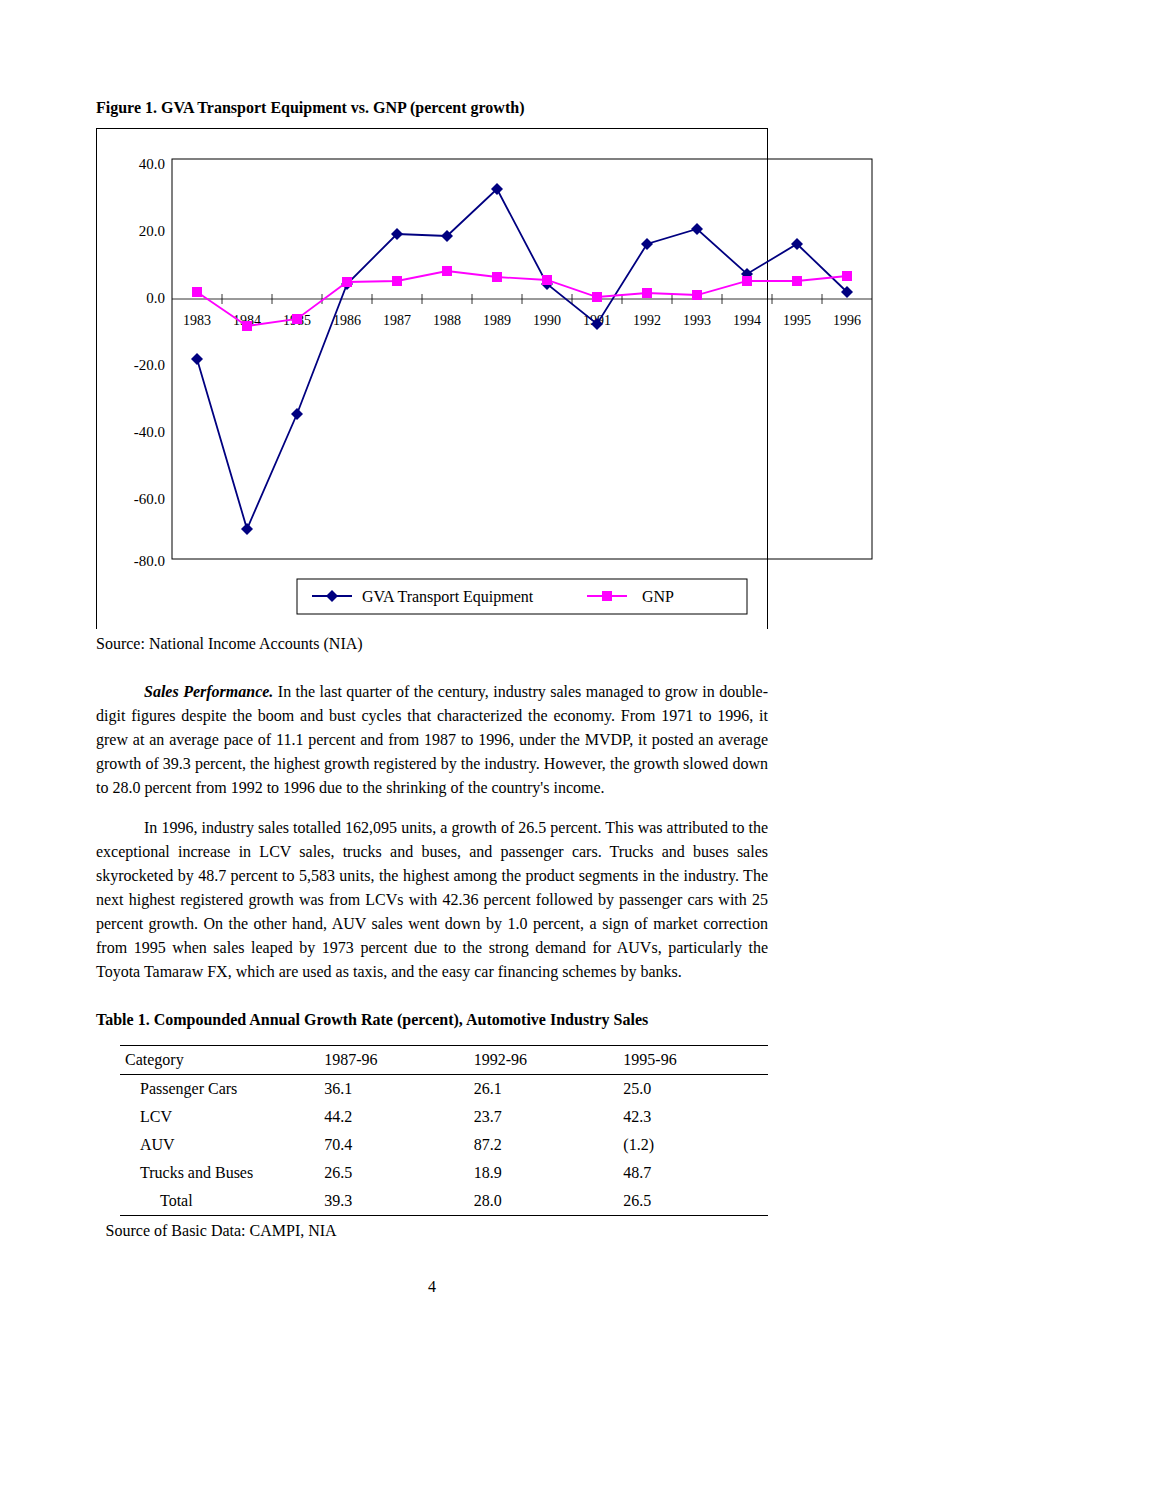Figure 1. GVA Transport Equipment vs. GNP (percent growth)
40.0 20.0 0.0 -20.0 -40.0 -60.0 -80.0 1983 1984 1985 1986 1987 1988 1989 1990 1991 1992 1993 1994 1995 1996 GVA Transport Equipment GNP
Source: National Income Accounts (NIA)
Sales Performance. In the last quarter of the century, industry sales managed to grow in double-digit figures despite the boom and bust cycles that characterized the economy. From 1971 to 1996, it grew at an average pace of 11.1 percent and from 1987 to 1996, under the MVDP, it posted an average growth of 39.3 percent, the highest growth registered by the industry. However, the growth slowed down to 28.0 percent from 1992 to 1996 due to the shrinking of the country's income.
In 1996, industry sales totalled 162,095 units, a growth of 26.5 percent. This was attributed to the exceptional increase in LCV sales, trucks and buses, and passenger cars. Trucks and buses sales skyrocketed by 48.7 percent to 5,583 units, the highest among the product segments in the industry. The next highest registered growth was from LCVs with 42.36 percent followed by passenger cars with 25 percent growth. On the other hand, AUV sales went down by 1.0 percent, a sign of market correction from 1995 when sales leaped by 1973 percent due to the strong demand for AUVs, particularly the Toyota Tamaraw FX, which are used as taxis, and the easy car financing schemes by banks.
Table 1. Compounded Annual Growth Rate (percent), Automotive Industry Sales
| Category | 1987-96 | 1992-96 | 1995-96 |
| --- | --- | --- | --- |
| Passenger Cars | 36.1 | 26.1 | 25.0 |
| LCV | 44.2 | 23.7 | 42.3 |
| AUV | 70.4 | 87.2 | (1.2) |
| Trucks and Buses | 26.5 | 18.9 | 48.7 |
| Total | 39.3 | 28.0 | 26.5 |
Source of Basic Data: CAMPI, NIA
4